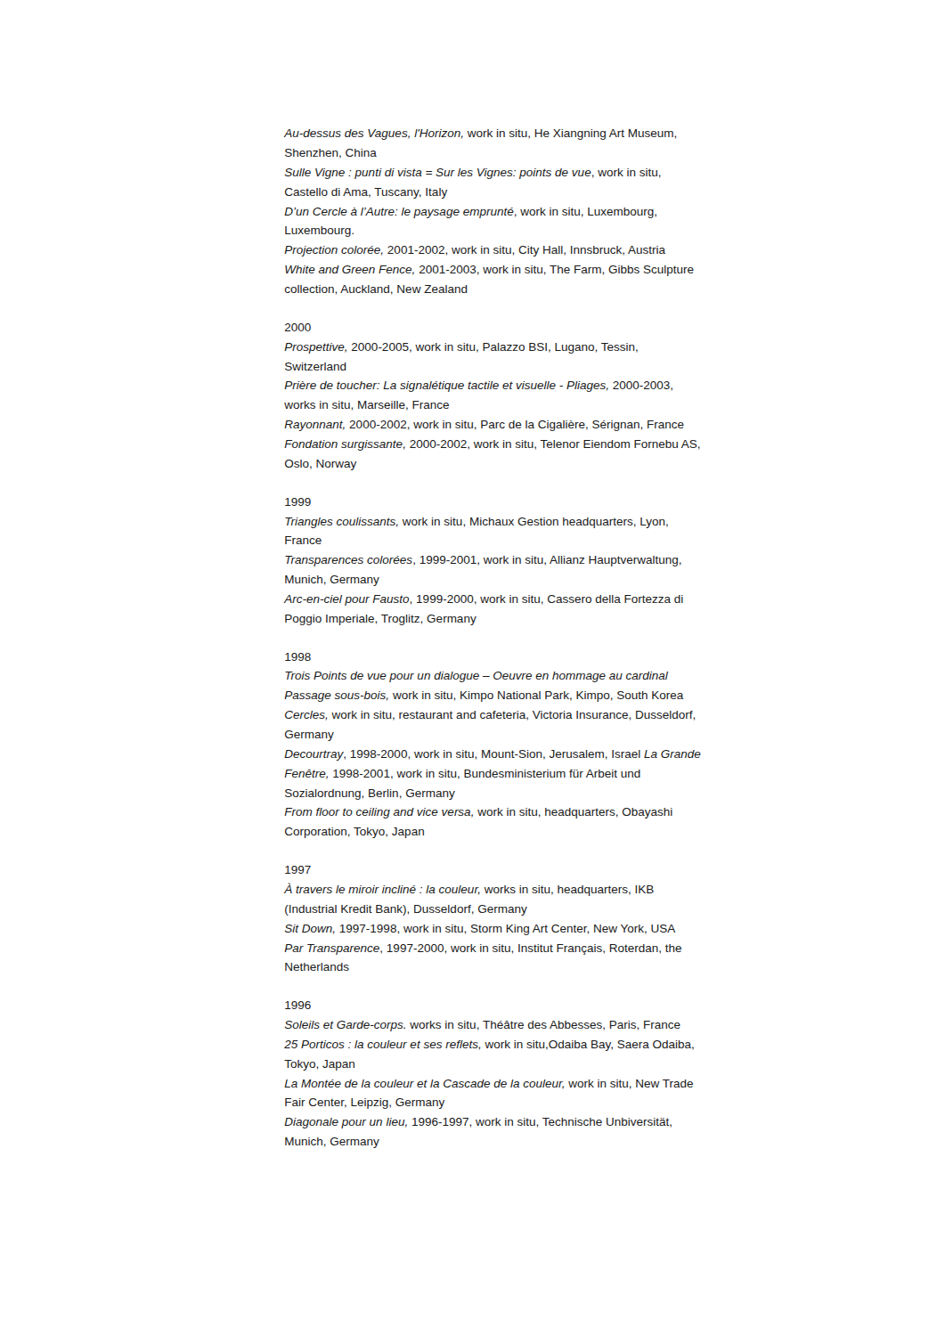Au-dessus des Vagues, l'Horizon, work in situ, He Xiangning Art Museum, Shenzhen, China
Sulle Vigne : punti di vista = Sur les Vignes: points de vue, work in situ, Castello di Ama, Tuscany, Italy
D’un Cercle à l’Autre: le paysage emprunté, work in situ, Luxembourg, Luxembourg.
Projection colorée, 2001-2002, work in situ, City Hall, Innsbruck, Austria
White and Green Fence, 2001-2003, work in situ, The Farm, Gibbs Sculpture collection, Auckland, New Zealand
2000
Prospettive, 2000-2005, work in situ, Palazzo BSI, Lugano, Tessin, Switzerland
Prière de toucher: La signalétique tactile et visuelle - Pliages, 2000-2003, works in situ, Marseille, France
Rayonnant, 2000-2002, work in situ, Parc de la Cigalière, Sérignan, France
Fondation surgissante, 2000-2002, work in situ, Telenor Eiendom Fornebu AS, Oslo, Norway
1999
Triangles coulissants, work in situ, Michaux Gestion headquarters, Lyon, France
Transparences colorées, 1999-2001, work in situ, Allianz Hauptverwaltung, Munich, Germany
Arc-en-ciel pour Fausto, 1999-2000, work in situ, Cassero della Fortezza di Poggio Imperiale, Troglitz, Germany
1998
Trois Points de vue pour un dialogue – Oeuvre en hommage au cardinal Passage sous-bois, work in situ, Kimpo National Park, Kimpo, South Korea
Cercles, work in situ, restaurant and cafeteria, Victoria Insurance, Dusseldorf, Germany
Decourtray, 1998-2000, work in situ, Mount-Sion, Jerusalem, Israel La Grande Fenêtre, 1998-2001, work in situ, Bundesministerium für Arbeit und Sozialordnung, Berlin, Germany
From floor to ceiling and vice versa, work in situ, headquarters, Obayashi Corporation, Tokyo, Japan
1997
À travers le miroir incliné : la couleur, works in situ, headquarters, IKB (Industrial Kredit Bank), Dusseldorf, Germany
Sit Down, 1997-1998, work in situ, Storm King Art Center, New York, USA
Par Transparence, 1997-2000, work in situ, Institut Français, Roterdan, the Netherlands
1996
Soleils et Garde-corps. works in situ, Théâtre des Abbesses, Paris, France
25 Porticos : la couleur et ses reflets, work in situ,Odaiba Bay, Saera Odaiba, Tokyo, Japan
La Montée de la couleur et la Cascade de la couleur, work in situ, New Trade Fair Center, Leipzig, Germany
Diagonale pour un lieu, 1996-1997, work in situ, Technische Unbiversität, Munich, Germany